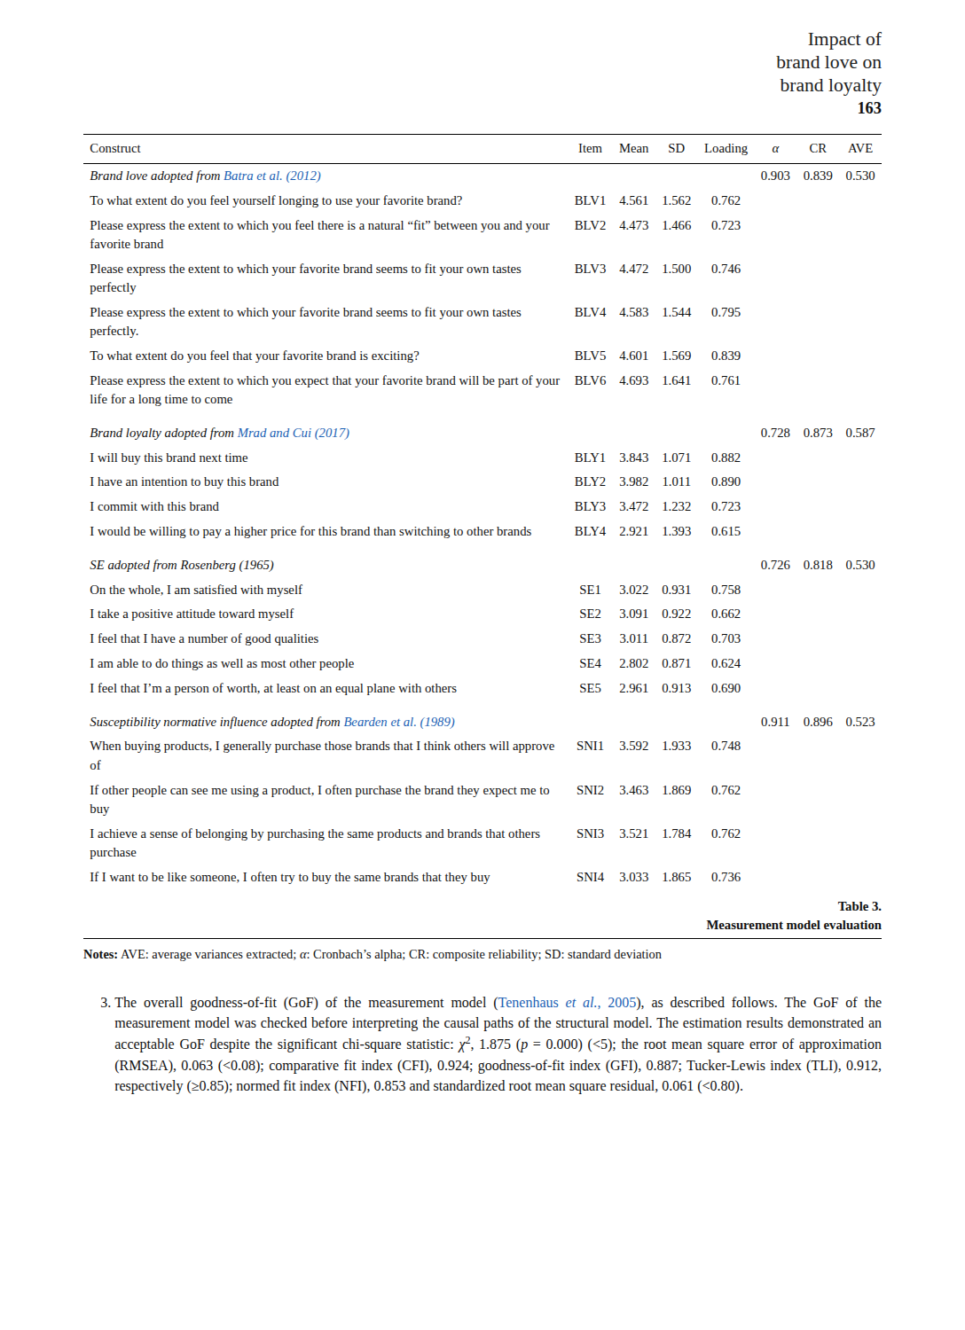Impact of
brand love on
brand loyalty
163
Table 3. Measurement model evaluation
| Construct | Item | Mean | SD | Loading | α | CR | AVE |
| --- | --- | --- | --- | --- | --- | --- | --- |
| Brand love adopted from Batra et al. (2012) | | | | | 0.903 | 0.839 | 0.530 |
| To what extent do you feel yourself longing to use your favorite brand? | BLV1 | 4.561 | 1.562 | 0.762 | | | |
| Please express the extent to which you feel there is a natural “fit” between you and your favorite brand | BLV2 | 4.473 | 1.466 | 0.723 | | | |
| Please express the extent to which your favorite brand seems to fit your own tastes perfectly | BLV3 | 4.472 | 1.500 | 0.746 | | | |
| Please express the extent to which your favorite brand seems to fit your own tastes perfectly. | BLV4 | 4.583 | 1.544 | 0.795 | | | |
| To what extent do you feel that your favorite brand is exciting? | BLV5 | 4.601 | 1.569 | 0.839 | | | |
| Please express the extent to which you expect that your favorite brand will be part of your life for a long time to come | BLV6 | 4.693 | 1.641 | 0.761 | | | |
| Brand loyalty adopted from Mrad and Cui (2017) | | | | | 0.728 | 0.873 | 0.587 |
| I will buy this brand next time | BLY1 | 3.843 | 1.071 | 0.882 | | | |
| I have an intention to buy this brand | BLY2 | 3.982 | 1.011 | 0.890 | | | |
| I commit with this brand | BLY3 | 3.472 | 1.232 | 0.723 | | | |
| I would be willing to pay a higher price for this brand than switching to other brands | BLY4 | 2.921 | 1.393 | 0.615 | | | |
| SE adopted from Rosenberg (1965) | | | | | 0.726 | 0.818 | 0.530 |
| On the whole, I am satisfied with myself | SE1 | 3.022 | 0.931 | 0.758 | | | |
| I take a positive attitude toward myself | SE2 | 3.091 | 0.922 | 0.662 | | | |
| I feel that I have a number of good qualities | SE3 | 3.011 | 0.872 | 0.703 | | | |
| I am able to do things as well as most other people | SE4 | 2.802 | 0.871 | 0.624 | | | |
| I feel that I’m a person of worth, at least on an equal plane with others | SE5 | 2.961 | 0.913 | 0.690 | | | |
| Susceptibility normative influence adopted from Bearden et al. (1989) | | | | | 0.911 | 0.896 | 0.523 |
| When buying products, I generally purchase those brands that I think others will approve of | SNI1 | 3.592 | 1.933 | 0.748 | | | |
| If other people can see me using a product, I often purchase the brand they expect me to buy | SNI2 | 3.463 | 1.869 | 0.762 | | | |
| I achieve a sense of belonging by purchasing the same products and brands that others purchase | SNI3 | 3.521 | 1.784 | 0.762 | | | |
| If I want to be like someone, I often try to buy the same brands that they buy | SNI4 | 3.033 | 1.865 | 0.736 | | | |
Notes: AVE: average variances extracted; α: Cronbach’s alpha; CR: composite reliability; SD: standard deviation
The overall goodness-of-fit (GoF) of the measurement model (Tenenhaus et al., 2005), as described follows. The GoF of the measurement model was checked before interpreting the causal paths of the structural model. The estimation results demonstrated an acceptable GoF despite the significant chi-square statistic: χ2, 1.875 (p = 0.000) (<5); the root mean square error of approximation (RMSEA), 0.063 (<0.08); comparative fit index (CFI), 0.924; goodness-of-fit index (GFI), 0.887; Tucker-Lewis index (TLI), 0.912, respectively (≥0.85); normed fit index (NFI), 0.853 and standardized root mean square residual, 0.061 (<0.80).